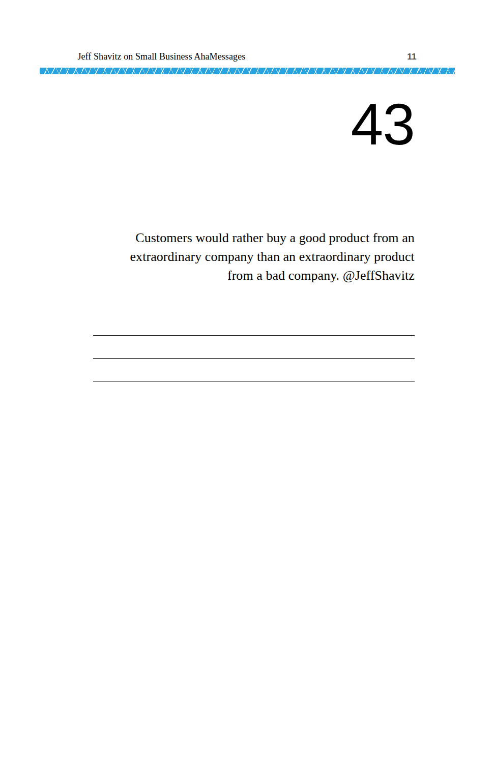Jeff Shavitz on Small Business AhaMessages 11
43
Customers would rather buy a good product from an extraordinary company than an extraordinary product from a bad company. @JeffShavitz